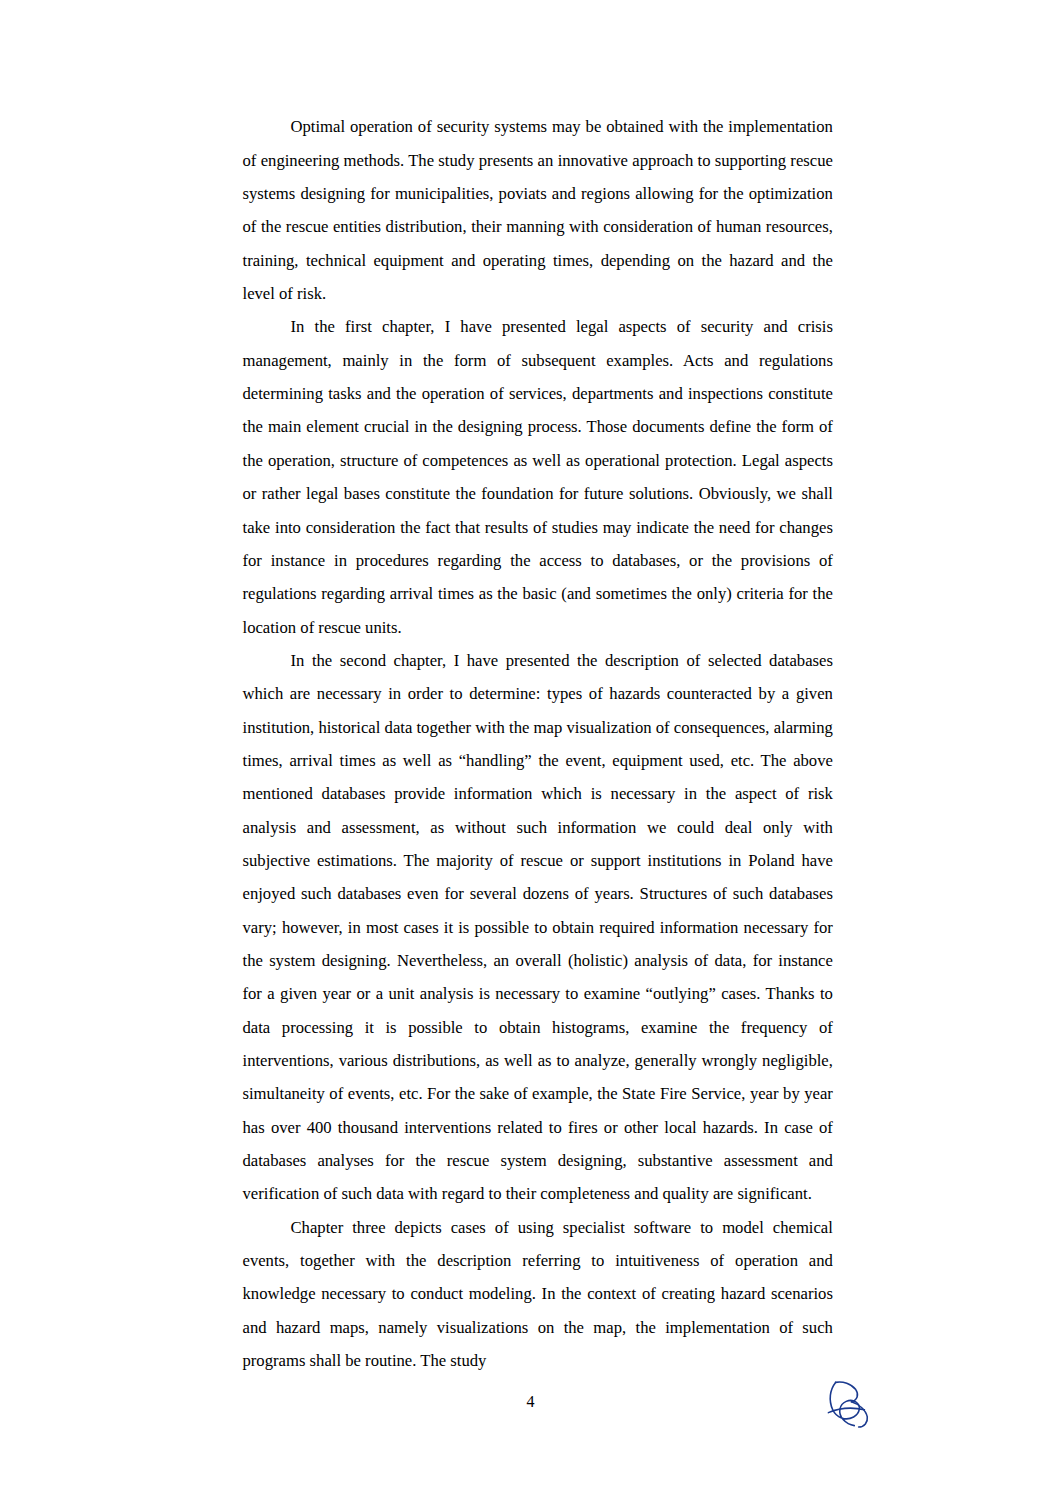Optimal operation of security systems may be obtained with the implementation of engineering methods. The study presents an innovative approach to supporting rescue systems designing for municipalities, poviats and regions allowing for the optimization of the rescue entities distribution, their manning with consideration of human resources, training, technical equipment and operating times, depending on the hazard and the level of risk.
In the first chapter, I have presented legal aspects of security and crisis management, mainly in the form of subsequent examples. Acts and regulations determining tasks and the operation of services, departments and inspections constitute the main element crucial in the designing process. Those documents define the form of the operation, structure of competences as well as operational protection. Legal aspects or rather legal bases constitute the foundation for future solutions. Obviously, we shall take into consideration the fact that results of studies may indicate the need for changes for instance in procedures regarding the access to databases, or the provisions of regulations regarding arrival times as the basic (and sometimes the only) criteria for the location of rescue units.
In the second chapter, I have presented the description of selected databases which are necessary in order to determine: types of hazards counteracted by a given institution, historical data together with the map visualization of consequences, alarming times, arrival times as well as “handling” the event, equipment used, etc. The above mentioned databases provide information which is necessary in the aspect of risk analysis and assessment, as without such information we could deal only with subjective estimations. The majority of rescue or support institutions in Poland have enjoyed such databases even for several dozens of years. Structures of such databases vary; however, in most cases it is possible to obtain required information necessary for the system designing. Nevertheless, an overall (holistic) analysis of data, for instance for a given year or a unit analysis is necessary to examine “outlying” cases. Thanks to data processing it is possible to obtain histograms, examine the frequency of interventions, various distributions, as well as to analyze, generally wrongly negligible, simultaneity of events, etc. For the sake of example, the State Fire Service, year by year has over 400 thousand interventions related to fires or other local hazards. In case of databases analyses for the rescue system designing, substantive assessment and verification of such data with regard to their completeness and quality are significant.
Chapter three depicts cases of using specialist software to model chemical events, together with the description referring to intuitiveness of operation and knowledge necessary to conduct modeling. In the context of creating hazard scenarios and hazard maps, namely visualizations on the map, the implementation of such programs shall be routine. The study
4